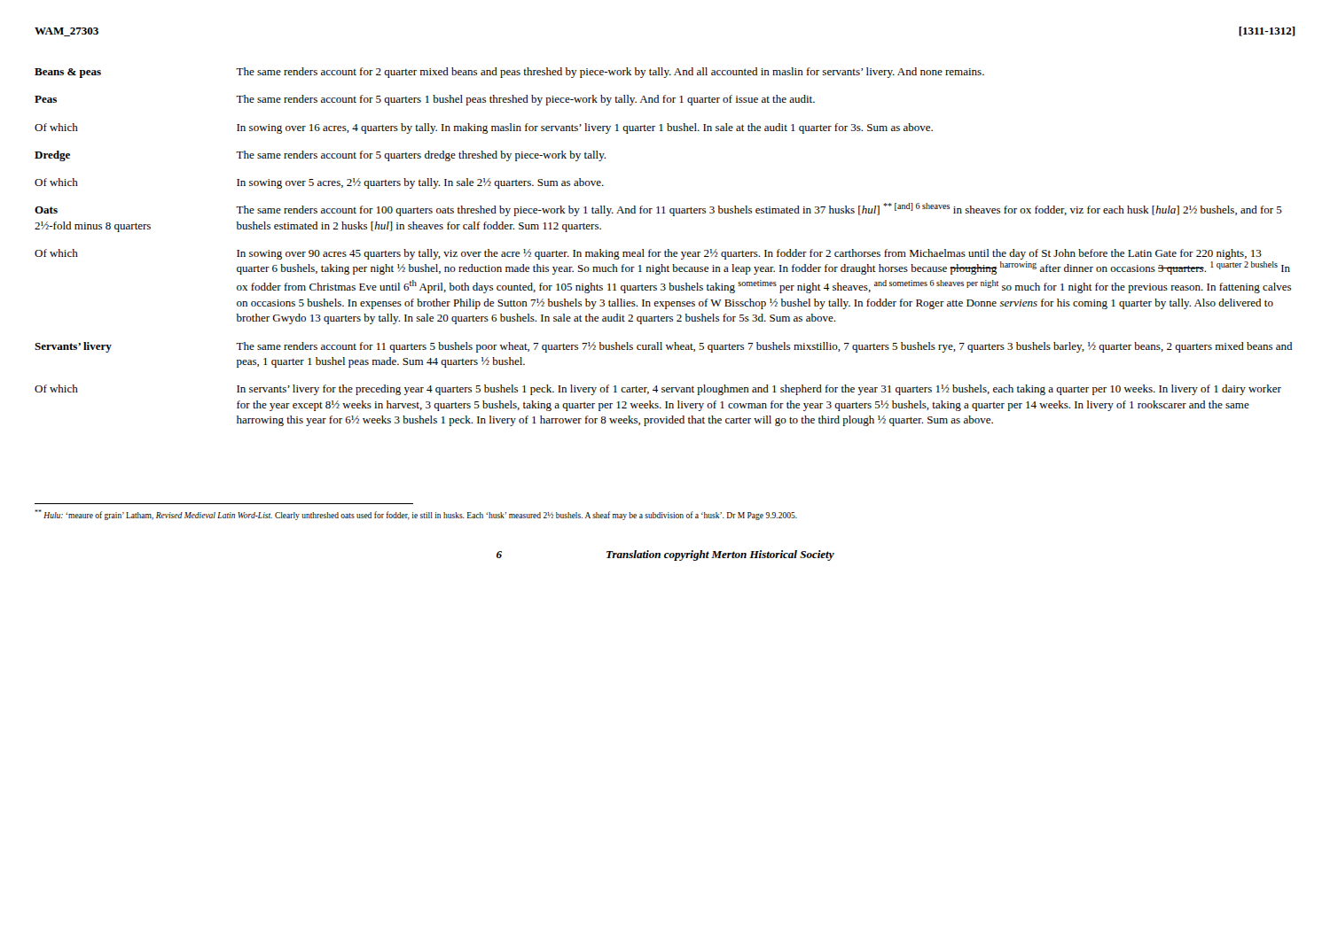WAM_27303 [1311-1312]
| Beans & peas | The same renders account for 2 quarter mixed beans and peas threshed by piece-work by tally. And all accounted in maslin for servants’ livery. And none remains. |
| Peas | The same renders account for 5 quarters 1 bushel peas threshed by piece-work by tally. And for 1 quarter of issue at the audit. |
| Of which | In sowing over 16 acres, 4 quarters by tally. In making maslin for servants’ livery 1 quarter 1 bushel. In sale at the audit 1 quarter for 3s. Sum as above. |
| Dredge | The same renders account for 5 quarters dredge threshed by piece-work by tally. |
| Of which | In sowing over 5 acres, 2½ quarters by tally. In sale 2½ quarters. Sum as above. |
| Oats 2½-fold minus 8 quarters | The same renders account for 100 quarters oats threshed by piece-work by 1 tally. And for 11 quarters 3 bushels estimated in 37 husks [ hul ] ** [and] 6 sheaves in sheaves for ox fodder, viz for each husk [ hula ] 2½ bushels, and for 5 bushels estimated in 2 husks [ hul ] in sheaves for calf fodder. Sum 112 quarters. |
| Of which | In sowing over 90 acres 45 quarters by tally, viz over the acre ½ quarter. In making meal for the year 2½ quarters. In fodder for 2 carthorses from Michaelmas until the day of St John before the Latin Gate for 220 nights, 13 quarter 6 bushels, taking per night ½ bushel, no reduction made this year. So much for 1 night because in a leap year. In fodder for draught horses because ploughing harrowing after dinner on occasions 3 quarters . 1 quarter 2 bushels In ox fodder from Christmas Eve until 6 th April, both days counted, for 105 nights 11 quarters 3 bushels taking sometimes per night 4 sheaves, and sometimes 6 sheaves per night so much for 1 night for the previous reason. In fattening calves on occasions 5 bushels. In expenses of brother Philip de Sutton 7½ bushels by 3 tallies. In expenses of W Bisschop ½ bushel by tally. In fodder for Roger atte Donne serviens for his coming 1 quarter by tally. Also delivered to brother Gwydo 13 quarters by tally. In sale 20 quarters 6 bushels. In sale at the audit 2 quarters 2 bushels for 5s 3d. Sum as above. |
| Servants’ livery | The same renders account for 11 quarters 5 bushels poor wheat, 7 quarters 7½ bushels curall wheat, 5 quarters 7 bushels mixstillio, 7 quarters 5 bushels rye, 7 quarters 3 bushels barley, ½ quarter beans, 2 quarters mixed beans and peas, 1 quarter 1 bushel peas made. Sum 44 quarters ½ bushel. |
| Of which | In servants’ livery for the preceding year 4 quarters 5 bushels 1 peck. In livery of 1 carter, 4 servant ploughmen and 1 shepherd for the year 31 quarters 1½ bushels, each taking a quarter per 10 weeks. In livery of 1 dairy worker for the year except 8½ weeks in harvest, 3 quarters 5 bushels, taking a quarter per 12 weeks. In livery of 1 cowman for the year 3 quarters 5½ bushels, taking a quarter per 14 weeks. In livery of 1 rookscarer and the same harrowing this year for 6½ weeks 3 bushels 1 peck. In livery of 1 harrower for 8 weeks, provided that the carter will go to the third plough ½ quarter. Sum as above. |
** Hulu: ‘meaure of grain’ Latham, Revised Medieval Latin Word-List. Clearly unthreshed oats used for fodder, ie still in husks. Each ‘husk’ measured 2½ bushels. A sheaf may be a subdivision of a ‘husk’. Dr M Page 9.9.2005.
6 Translation copyright Merton Historical Society